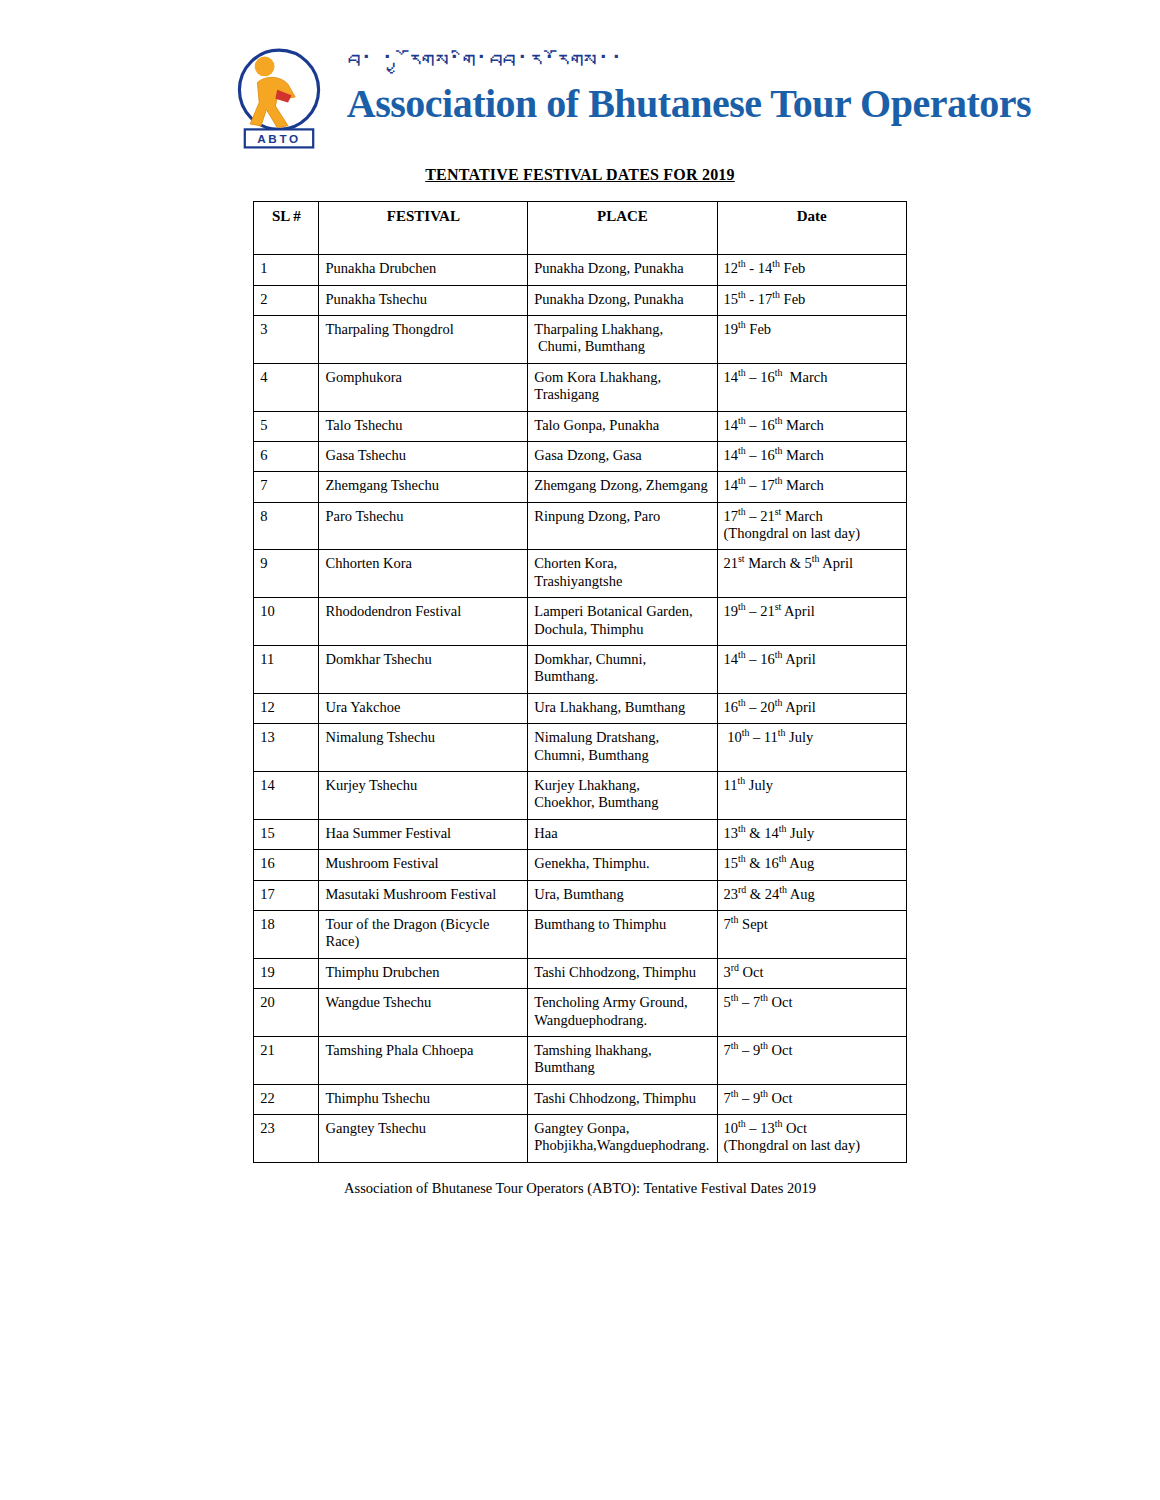ABTO
བ་ ་ ྱརོགས་གི་བབ་ར་རོགས་་
Association of Bhutanese Tour Operators
TENTATIVE FESTIVAL DATES FOR 2019
| SL # | FESTIVAL | PLACE | Date |
| --- | --- | --- | --- |
| 1 | Punakha Drubchen | Punakha Dzong, Punakha | 12 th - 14 th Feb |
| 2 | Punakha Tshechu | Punakha Dzong, Punakha | 15 th - 17 th Feb |
| 3 | Tharpaling Thongdrol | Tharpaling Lhakhang, Chumi, Bumthang | 19 th Feb |
| 4 | Gomphukora | Gom Kora Lhakhang, Trashigang | 14 th – 16 th March |
| 5 | Talo Tshechu | Talo Gonpa, Punakha | 14 th – 16 th March |
| 6 | Gasa Tshechu | Gasa Dzong, Gasa | 14 th – 16 th March |
| 7 | Zhemgang Tshechu | Zhemgang Dzong, Zhemgang | 14 th – 17 th March |
| 8 | Paro Tshechu | Rinpung Dzong, Paro | 17 th – 21 st March (Thongdral on last day) |
| 9 | Chhorten Kora | Chorten Kora, Trashiyangtshe | 21 st March & 5 th April |
| 10 | Rhododendron Festival | Lamperi Botanical Garden, Dochula, Thimphu | 19 th – 21 st April |
| 11 | Domkhar Tshechu | Domkhar, Chumni, Bumthang. | 14 th – 16 th April |
| 12 | Ura Yakchoe | Ura Lhakhang, Bumthang | 16 th – 20 th April |
| 13 | Nimalung Tshechu | Nimalung Dratshang, Chumni, Bumthang | 10 th – 11 th July |
| 14 | Kurjey Tshechu | Kurjey Lhakhang, Choekhor, Bumthang | 11 th July |
| 15 | Haa Summer Festival | Haa | 13 th & 14 th July |
| 16 | Mushroom Festival | Genekha, Thimphu. | 15 th & 16 th Aug |
| 17 | Masutaki Mushroom Festival | Ura, Bumthang | 23 rd & 24 th Aug |
| 18 | Tour of the Dragon (Bicycle Race) | Bumthang to Thimphu | 7 th Sept |
| 19 | Thimphu Drubchen | Tashi Chhodzong, Thimphu | 3 rd Oct |
| 20 | Wangdue Tshechu | Tencholing Army Ground, Wangduephodrang. | 5 th – 7 th Oct |
| 21 | Tamshing Phala Chhoepa | Tamshing lhakhang, Bumthang | 7 th – 9 th Oct |
| 22 | Thimphu Tshechu | Tashi Chhodzong, Thimphu | 7 th – 9 th Oct |
| 23 | Gangtey Tshechu | Gangtey Gonpa, Phobjikha,Wangduephodrang. | 10 th – 13 th Oct (Thongdral on last day) |
Association of Bhutanese Tour Operators (ABTO): Tentative Festival Dates 2019